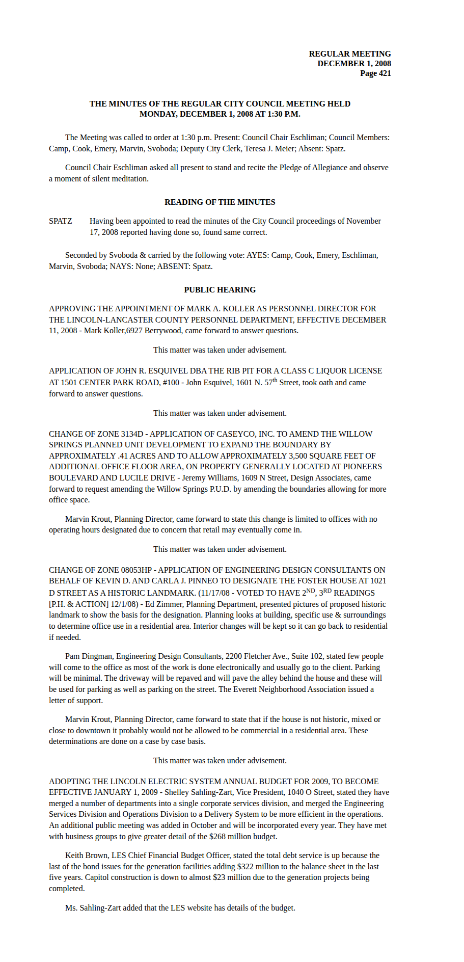REGULAR MEETING
DECEMBER 1, 2008
Page 421
THE MINUTES OF THE REGULAR CITY COUNCIL MEETING HELD
MONDAY, DECEMBER 1, 2008 AT 1:30 P.M.
The Meeting was called to order at 1:30 p.m. Present: Council Chair Eschliman; Council Members: Camp, Cook, Emery, Marvin, Svoboda; Deputy City Clerk, Teresa J. Meier; Absent: Spatz.
Council Chair Eschliman asked all present to stand and recite the Pledge of Allegiance and observe a moment of silent meditation.
READING OF THE MINUTES
SPATZ Having been appointed to read the minutes of the City Council proceedings of November 17, 2008 reported having done so, found same correct.
Seconded by Svoboda & carried by the following vote: AYES: Camp, Cook, Emery, Eschliman, Marvin, Svoboda; NAYS: None; ABSENT: Spatz.
PUBLIC HEARING
APPROVING THE APPOINTMENT OF MARK A. KOLLER AS PERSONNEL DIRECTOR FOR THE LINCOLN-LANCASTER COUNTY PERSONNEL DEPARTMENT, EFFECTIVE DECEMBER 11, 2008 - Mark Koller,6927 Berrywood, came forward to answer questions.
This matter was taken under advisement.
APPLICATION OF JOHN R. ESQUIVEL DBA THE RIB PIT FOR A CLASS C LIQUOR LICENSE AT 1501 CENTER PARK ROAD, #100 - John Esquivel, 1601 N. 57th Street, took oath and came forward to answer questions.
This matter was taken under advisement.
CHANGE OF ZONE 3134D - APPLICATION OF CASEYCO, INC. TO AMEND THE WILLOW SPRINGS PLANNED UNIT DEVELOPMENT TO EXPAND THE BOUNDARY BY APPROXIMATELY .41 ACRES AND TO ALLOW APPROXIMATELY 3,500 SQUARE FEET OF ADDITIONAL OFFICE FLOOR AREA, ON PROPERTY GENERALLY LOCATED AT PIONEERS BOULEVARD AND LUCILE DRIVE - Jeremy Williams, 1609 N Street, Design Associates, came forward to request amending the Willow Springs P.U.D. by amending the boundaries allowing for more office space.
Marvin Krout, Planning Director, came forward to state this change is limited to offices with no operating hours designated due to concern that retail may eventually come in.
This matter was taken under advisement.
CHANGE OF ZONE 08053HP - APPLICATION OF ENGINEERING DESIGN CONSULTANTS ON BEHALF OF KEVIN D. AND CARLA J. PINNEO TO DESIGNATE THE FOSTER HOUSE AT 1021 D STREET AS A HISTORIC LANDMARK. (11/17/08 - VOTED TO HAVE 2ND, 3RD READINGS [P.H. & ACTION] 12/1/08) - Ed Zimmer, Planning Department, presented pictures of proposed historic landmark to show the basis for the designation. Planning looks at building, specific use & surroundings to determine office use in a residential area. Interior changes will be kept so it can go back to residential if needed.
Pam Dingman, Engineering Design Consultants, 2200 Fletcher Ave., Suite 102, stated few people will come to the office as most of the work is done electronically and usually go to the client. Parking will be minimal. The driveway will be repaved and will pave the alley behind the house and these will be used for parking as well as parking on the street. The Everett Neighborhood Association issued a letter of support.
Marvin Krout, Planning Director, came forward to state that if the house is not historic, mixed or close to downtown it probably would not be allowed to be commercial in a residential area. These determinations are done on a case by case basis.
This matter was taken under advisement.
ADOPTING THE LINCOLN ELECTRIC SYSTEM ANNUAL BUDGET FOR 2009, TO BECOME EFFECTIVE JANUARY 1, 2009 - Shelley Sahling-Zart, Vice President, 1040 O Street, stated they have merged a number of departments into a single corporate services division, and merged the Engineering Services Division and Operations Division to a Delivery System to be more efficient in the operations. An additional public meeting was added in October and will be incorporated every year. They have met with business groups to give greater detail of the $268 million budget.
Keith Brown, LES Chief Financial Budget Officer, stated the total debt service is up because the last of the bond issues for the generation facilities adding $322 million to the balance sheet in the last five years. Capitol construction is down to almost $23 million due to the generation projects being completed.
Ms. Sahling-Zart added that the LES website has details of the budget.